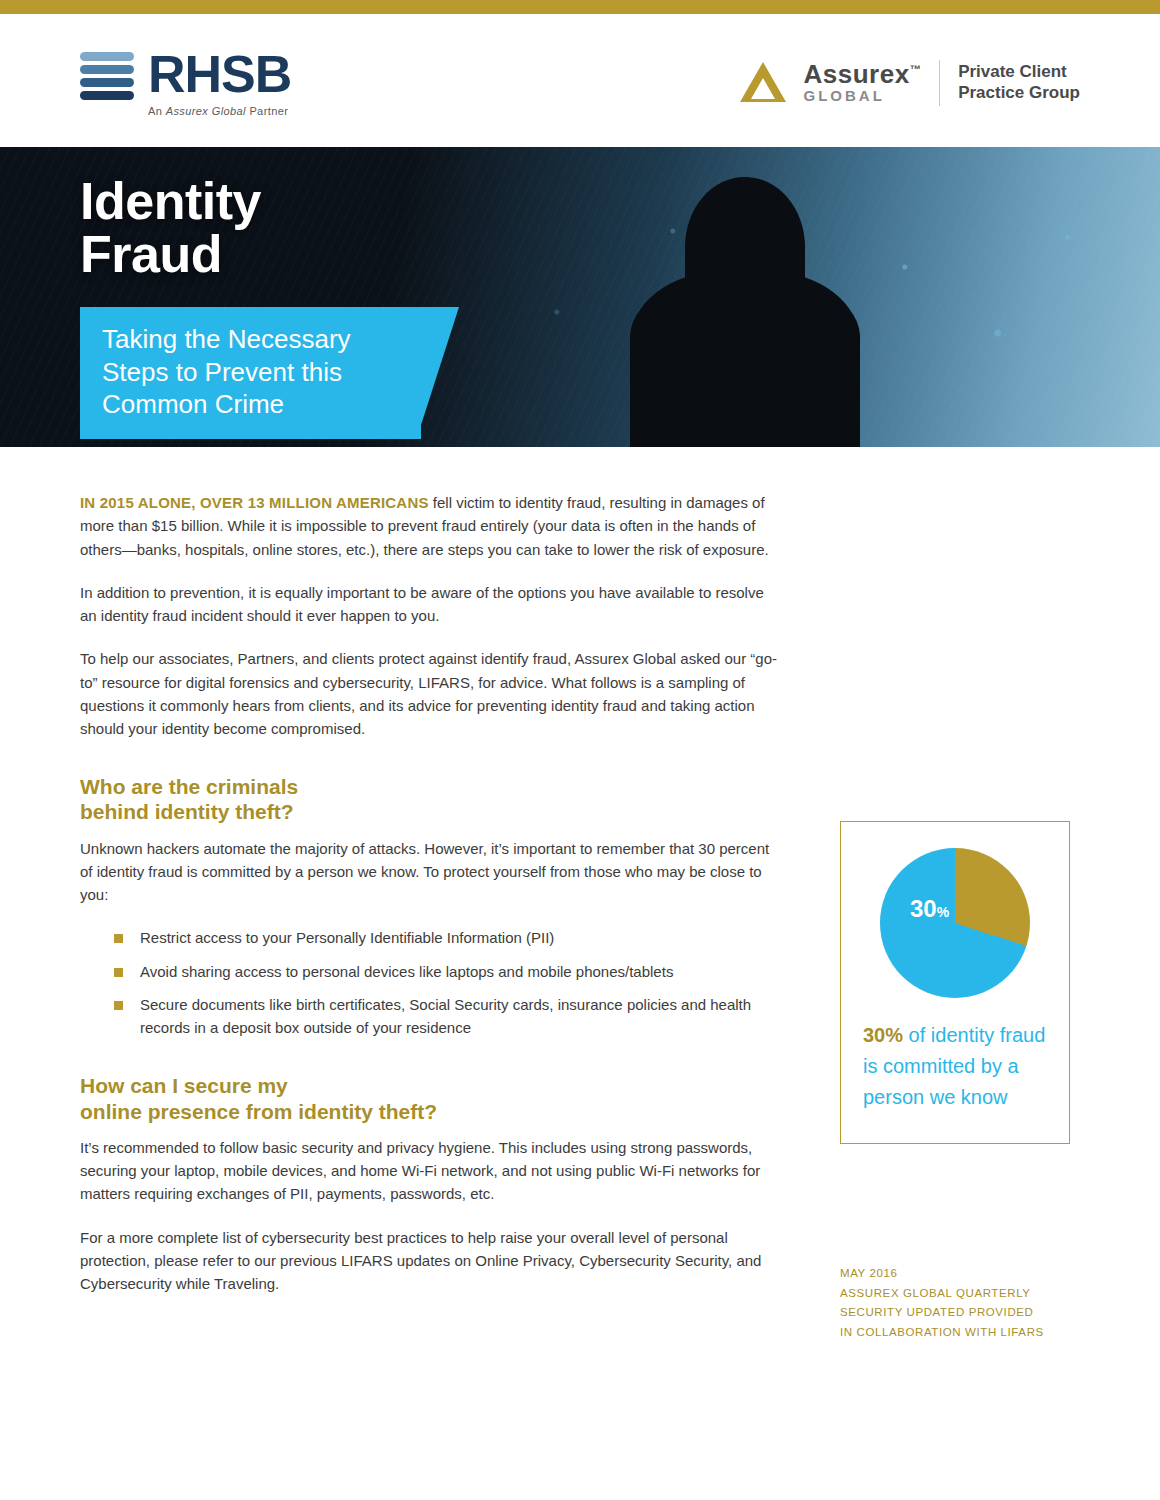RHSB
An Assurex Global Partner
Assurex™
GLOBAL
Private Client
Practice Group
Identity
Fraud
Taking the Necessary
Steps to Prevent this
Common Crime
IN 2015 ALONE, OVER 13 MILLION AMERICANS fell victim to identity fraud, resulting in damages of more than $15 billion. While it is impossible to prevent fraud entirely (your data is often in the hands of others—banks, hospitals, online stores, etc.), there are steps you can take to lower the risk of exposure.
In addition to prevention, it is equally important to be aware of the options you have available to resolve an identity fraud incident should it ever happen to you.
To help our associates, Partners, and clients protect against identify fraud, Assurex Global asked our “go-to” resource for digital forensics and cybersecurity, LIFARS, for advice. What follows is a sampling of questions it commonly hears from clients, and its advice for preventing identity fraud and taking action should your identity become compromised.
Who are the criminals
behind identity theft?
Unknown hackers automate the majority of attacks. However, it’s important to remember that 30 percent of identity fraud is committed by a person we know. To protect yourself from those who may be close to you:
Restrict access to your Personally Identifiable Information (PII)
Avoid sharing access to personal devices like laptops and mobile phones/tablets
Secure documents like birth certificates, Social Security cards, insurance policies and health records in a deposit box outside of your residence
How can I secure my
online presence from identity theft?
It’s recommended to follow basic security and privacy hygiene. This includes using strong passwords, securing your laptop, mobile devices, and home Wi-Fi network, and not using public Wi-Fi networks for matters requiring exchanges of PII, payments, passwords, etc.
For a more complete list of cybersecurity best practices to help raise your overall level of personal protection, please refer to our previous LIFARS updates on Online Privacy, Cybersecurity Security, and Cybersecurity while Traveling.
30%
30% of identity fraud is committed by a person we know
May 2016
Assurex Global Quarterly
Security Updated Provided
in Collaboration with LIFARS